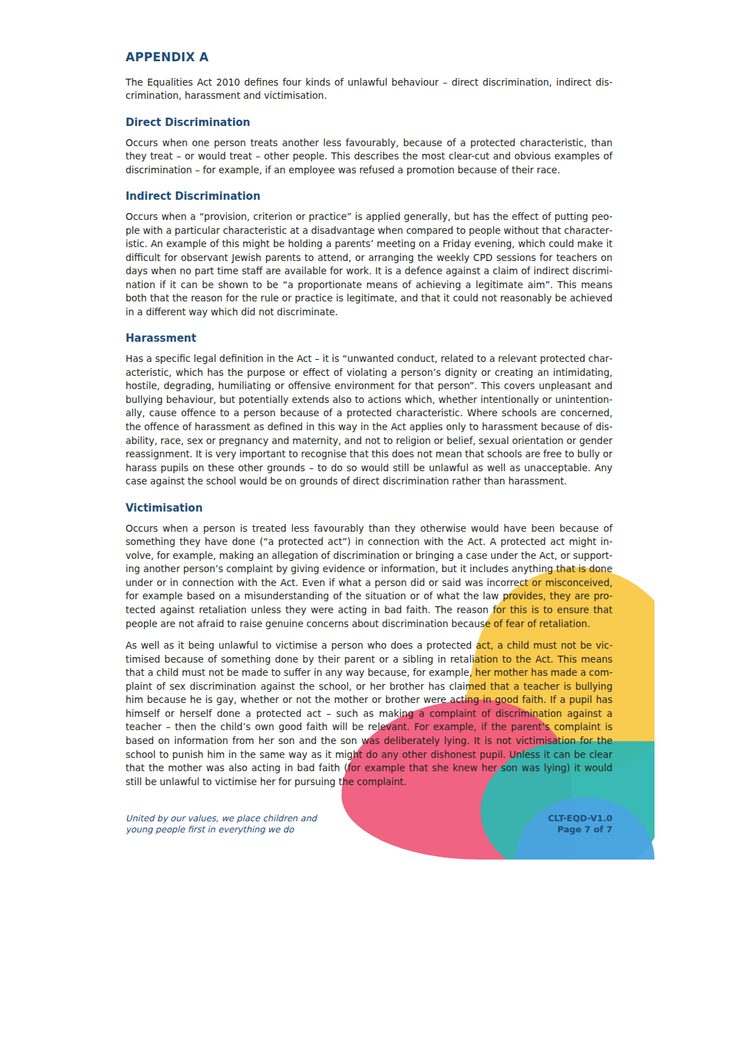APPENDIX A
The Equalities Act 2010 defines four kinds of unlawful behaviour – direct discrimination, indirect discrimination, harassment and victimisation.
Direct Discrimination
Occurs when one person treats another less favourably, because of a protected characteristic, than they treat – or would treat – other people. This describes the most clear-cut and obvious examples of discrimination – for example, if an employee was refused a promotion because of their race.
Indirect Discrimination
Occurs when a “provision, criterion or practice” is applied generally, but has the effect of putting people with a particular characteristic at a disadvantage when compared to people without that characteristic. An example of this might be holding a parents’ meeting on a Friday evening, which could make it difficult for observant Jewish parents to attend, or arranging the weekly CPD sessions for teachers on days when no part time staff are available for work. It is a defence against a claim of indirect discrimination if it can be shown to be “a proportionate means of achieving a legitimate aim”. This means both that the reason for the rule or practice is legitimate, and that it could not reasonably be achieved in a different way which did not discriminate.
Harassment
Has a specific legal definition in the Act – it is “unwanted conduct, related to a relevant protected characteristic, which has the purpose or effect of violating a person’s dignity or creating an intimidating, hostile, degrading, humiliating or offensive environment for that person”. This covers unpleasant and bullying behaviour, but potentially extends also to actions which, whether intentionally or unintentionally, cause offence to a person because of a protected characteristic. Where schools are concerned, the offence of harassment as defined in this way in the Act applies only to harassment because of disability, race, sex or pregnancy and maternity, and not to religion or belief, sexual orientation or gender reassignment. It is very important to recognise that this does not mean that schools are free to bully or harass pupils on these other grounds – to do so would still be unlawful as well as unacceptable. Any case against the school would be on grounds of direct discrimination rather than harassment.
Victimisation
Occurs when a person is treated less favourably than they otherwise would have been because of something they have done (“a protected act”) in connection with the Act. A protected act might involve, for example, making an allegation of discrimination or bringing a case under the Act, or supporting another person’s complaint by giving evidence or information, but it includes anything that is done under or in connection with the Act. Even if what a person did or said was incorrect or misconceived, for example based on a misunderstanding of the situation or of what the law provides, they are protected against retaliation unless they were acting in bad faith. The reason for this is to ensure that people are not afraid to raise genuine concerns about discrimination because of fear of retaliation.
As well as it being unlawful to victimise a person who does a protected act, a child must not be victimised because of something done by their parent or a sibling in retaliation to the Act. This means that a child must not be made to suffer in any way because, for example, her mother has made a complaint of sex discrimination against the school, or her brother has claimed that a teacher is bullying him because he is gay, whether or not the mother or brother were acting in good faith. If a pupil has himself or herself done a protected act – such as making a complaint of discrimination against a teacher – then the child’s own good faith will be relevant. For example, if the parent’s complaint is based on information from her son and the son was deliberately lying. It is not victimisation for the school to punish him in the same way as it might do any other dishonest pupil. Unless it can be clear that the mother was also acting in bad faith (for example that she knew her son was lying) it would still be unlawful to victimise her for pursuing the complaint.
United by our values, we place children and
young people first in everything we do
CLT-EQD-V1.0
Page 7 of 7